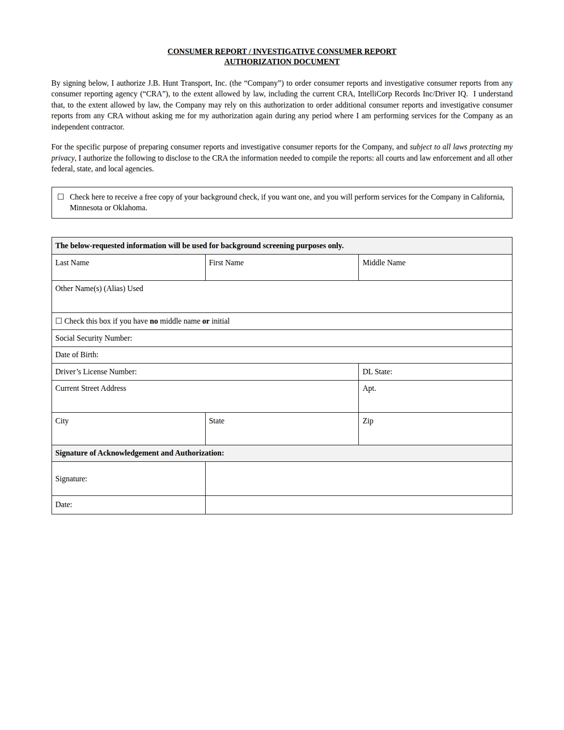CONSUMER REPORT / INVESTIGATIVE CONSUMER REPORT
AUTHORIZATION DOCUMENT
By signing below, I authorize J.B. Hunt Transport, Inc. (the “Company”) to order consumer reports and investigative consumer reports from any consumer reporting agency (“CRA”), to the extent allowed by law, including the current CRA, IntelliCorp Records Inc/Driver IQ. I understand that, to the extent allowed by law, the Company may rely on this authorization to order additional consumer reports and investigative consumer reports from any CRA without asking me for my authorization again during any period where I am performing services for the Company as an independent contractor.
For the specific purpose of preparing consumer reports and investigative consumer reports for the Company, and subject to all laws protecting my privacy, I authorize the following to disclose to the CRA the information needed to compile the reports: all courts and law enforcement and all other federal, state, and local agencies.
☐Check here to receive a free copy of your background check, if you want one, and you will perform services for the Company in California, Minnesota or Oklahoma.
| The below-requested information will be used for background screening purposes only. |
| Last Name | First Name | Middle Name |
| Other Name(s) (Alias) Used |
| ☐ Check this box if you have no middle name or initial |
| Social Security Number: |
| Date of Birth: |
| Driver’s License Number: | DL State: |
| Current Street Address | Apt. |
| City | State | Zip |
| Signature of Acknowledgement and Authorization: |
| Signature: | |
| Date: | |